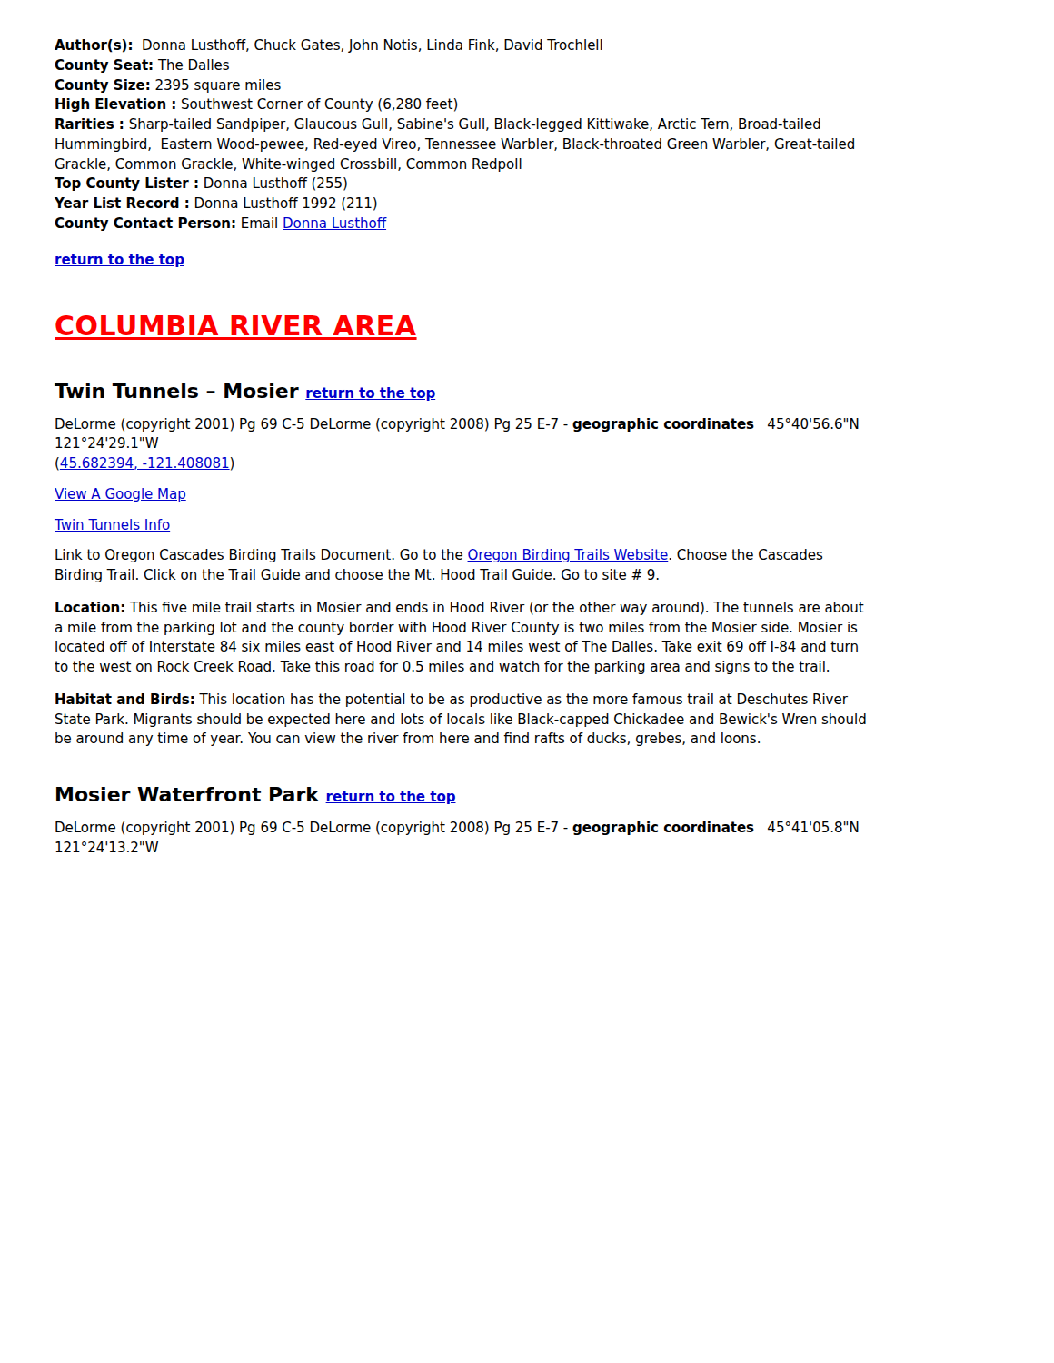Author(s): Donna Lusthoff, Chuck Gates, John Notis, Linda Fink, David Trochlell
County Seat: The Dalles
County Size: 2395 square miles
High Elevation : Southwest Corner of County (6,280 feet)
Rarities : Sharp-tailed Sandpiper, Glaucous Gull, Sabine's Gull, Black-legged Kittiwake, Arctic Tern, Broad-tailed Hummingbird, Eastern Wood-pewee, Red-eyed Vireo, Tennessee Warbler, Black-throated Green Warbler, Great-tailed Grackle, Common Grackle, White-winged Crossbill, Common Redpoll
Top County Lister : Donna Lusthoff (255)
Year List Record : Donna Lusthoff 1992 (211)
County Contact Person: Email Donna Lusthoff
return to the top
COLUMBIA RIVER AREA
Twin Tunnels – Mosier return to the top
DeLorme (copyright 2001) Pg 69 C-5 DeLorme (copyright 2008) Pg 25 E-7 - geographic coordinates 45°40'56.6"N 121°24'29.1"W
(45.682394, -121.408081)
View A Google Map
Twin Tunnels Info
Link to Oregon Cascades Birding Trails Document. Go to the Oregon Birding Trails Website. Choose the Cascades Birding Trail. Click on the Trail Guide and choose the Mt. Hood Trail Guide. Go to site # 9.
Location: This five mile trail starts in Mosier and ends in Hood River (or the other way around). The tunnels are about a mile from the parking lot and the county border with Hood River County is two miles from the Mosier side. Mosier is located off of Interstate 84 six miles east of Hood River and 14 miles west of The Dalles. Take exit 69 off I-84 and turn to the west on Rock Creek Road. Take this road for 0.5 miles and watch for the parking area and signs to the trail.
Habitat and Birds: This location has the potential to be as productive as the more famous trail at Deschutes River State Park. Migrants should be expected here and lots of locals like Black-capped Chickadee and Bewick's Wren should be around any time of year. You can view the river from here and find rafts of ducks, grebes, and loons.
Mosier Waterfront Park return to the top
DeLorme (copyright 2001) Pg 69 C-5 DeLorme (copyright 2008) Pg 25 E-7 - geographic coordinates 45°41'05.8"N 121°24'13.2"W